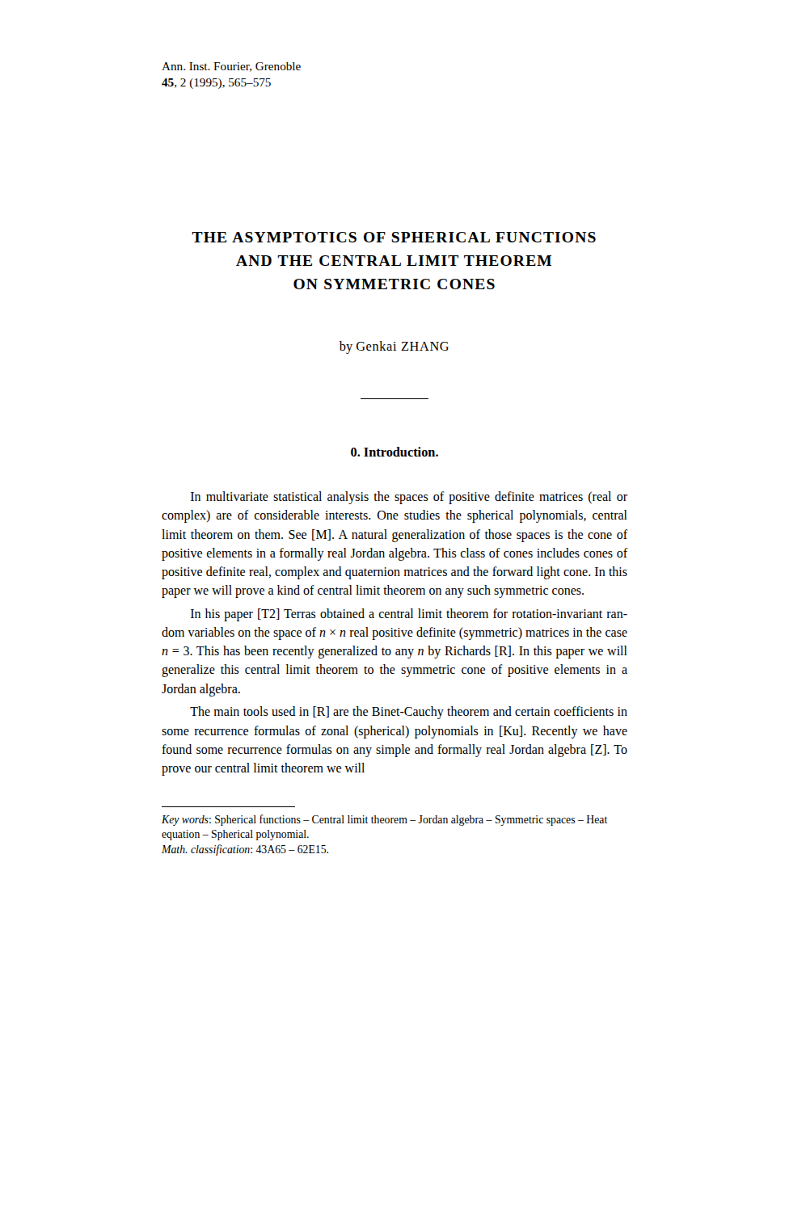Ann. Inst. Fourier, Grenoble
45, 2 (1995), 565–575
THE ASYMPTOTICS OF SPHERICAL FUNCTIONS
AND THE CENTRAL LIMIT THEOREM
ON SYMMETRIC CONES
by Genkai ZHANG
0. Introduction.
In multivariate statistical analysis the spaces of positive definite matrices (real or complex) are of considerable interests. One studies the spherical polynomials, central limit theorem on them. See [M]. A natural generalization of those spaces is the cone of positive elements in a formally real Jordan algebra. This class of cones includes cones of positive definite real, complex and quaternion matrices and the forward light cone. In this paper we will prove a kind of central limit theorem on any such symmetric cones.
In his paper [T2] Terras obtained a central limit theorem for rotation-invariant random variables on the space of n × n real positive definite (symmetric) matrices in the case n = 3. This has been recently generalized to any n by Richards [R]. In this paper we will generalize this central limit theorem to the symmetric cone of positive elements in a Jordan algebra.
The main tools used in [R] are the Binet-Cauchy theorem and certain coefficients in some recurrence formulas of zonal (spherical) polynomials in [Ku]. Recently we have found some recurrence formulas on any simple and formally real Jordan algebra [Z]. To prove our central limit theorem we will
Key words: Spherical functions – Central limit theorem – Jordan algebra – Symmetric spaces – Heat equation – Spherical polynomial.
Math. classification: 43A65 – 62E15.